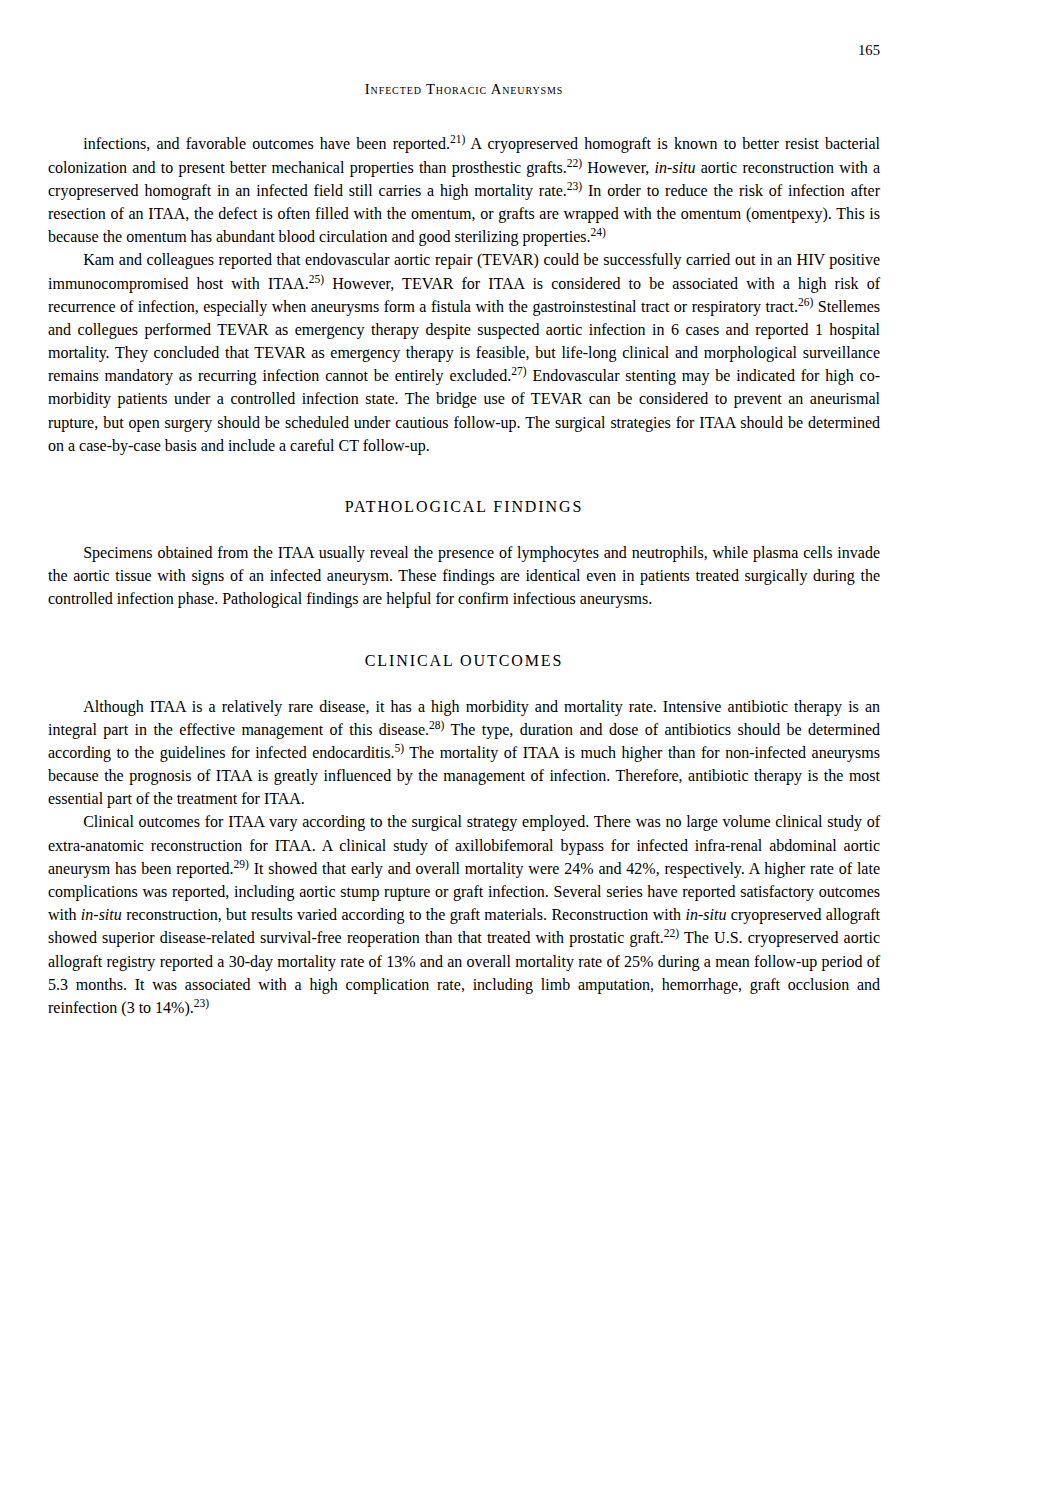165
Infected Thoracic Aneurysms
infections, and favorable outcomes have been reported.21) A cryopreserved homograft is known to better resist bacterial colonization and to present better mechanical properties than prosthestic grafts.22) However, in-situ aortic reconstruction with a cryopreserved homograft in an infected field still carries a high mortality rate.23) In order to reduce the risk of infection after resection of an ITAA, the defect is often filled with the omentum, or grafts are wrapped with the omentum (omentpexy). This is because the omentum has abundant blood circulation and good sterilizing properties.24)
Kam and colleagues reported that endovascular aortic repair (TEVAR) could be successfully carried out in an HIV positive immunocompromised host with ITAA.25) However, TEVAR for ITAA is considered to be associated with a high risk of recurrence of infection, especially when aneurysms form a fistula with the gastroinstestinal tract or respiratory tract.26) Stellemes and collegues performed TEVAR as emergency therapy despite suspected aortic infection in 6 cases and reported 1 hospital mortality. They concluded that TEVAR as emergency therapy is feasible, but life-long clinical and morphological surveillance remains mandatory as recurring infection cannot be entirely excluded.27) Endovascular stenting may be indicated for high co-morbidity patients under a controlled infection state. The bridge use of TEVAR can be considered to prevent an aneurismal rupture, but open surgery should be scheduled under cautious follow-up. The surgical strategies for ITAA should be determined on a case-by-case basis and include a careful CT follow-up.
PATHOLOGICAL FINDINGS
Specimens obtained from the ITAA usually reveal the presence of lymphocytes and neutrophils, while plasma cells invade the aortic tissue with signs of an infected aneurysm. These findings are identical even in patients treated surgically during the controlled infection phase. Pathological findings are helpful for confirm infectious aneurysms.
CLINICAL OUTCOMES
Although ITAA is a relatively rare disease, it has a high morbidity and mortality rate. Intensive antibiotic therapy is an integral part in the effective management of this disease.28) The type, duration and dose of antibiotics should be determined according to the guidelines for infected endocarditis.5) The mortality of ITAA is much higher than for non-infected aneurysms because the prognosis of ITAA is greatly influenced by the management of infection. Therefore, antibiotic therapy is the most essential part of the treatment for ITAA.
Clinical outcomes for ITAA vary according to the surgical strategy employed. There was no large volume clinical study of extra-anatomic reconstruction for ITAA. A clinical study of axillobifemoral bypass for infected infra-renal abdominal aortic aneurysm has been reported.29) It showed that early and overall mortality were 24% and 42%, respectively. A higher rate of late complications was reported, including aortic stump rupture or graft infection. Several series have reported satisfactory outcomes with in-situ reconstruction, but results varied according to the graft materials. Reconstruction with in-situ cryopreserved allograft showed superior disease-related survival-free reoperation than that treated with prostatic graft.22) The U.S. cryopreserved aortic allograft registry reported a 30-day mortality rate of 13% and an overall mortality rate of 25% during a mean follow-up period of 5.3 months. It was associated with a high complication rate, including limb amputation, hemorrhage, graft occlusion and reinfection (3 to 14%).23)